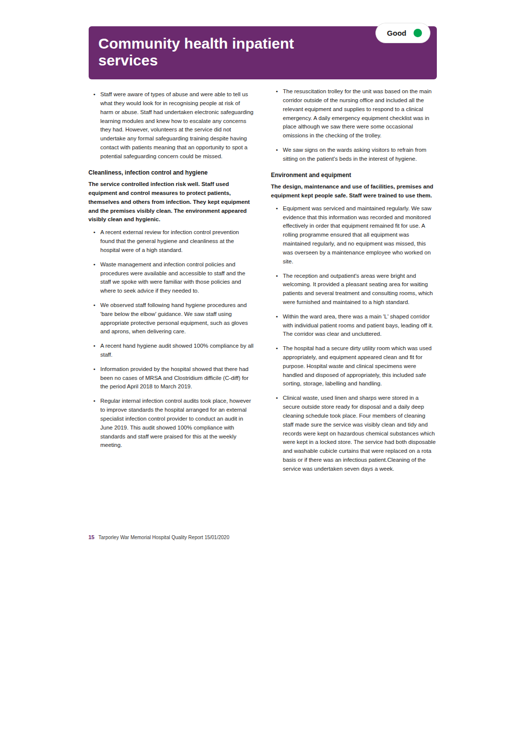Good
Community health inpatient
services
Staff were aware of types of abuse and were able to tell us what they would look for in recognising people at risk of harm or abuse. Staff had undertaken electronic safeguarding learning modules and knew how to escalate any concerns they had. However, volunteers at the service did not undertake any formal safeguarding training despite having contact with patients meaning that an opportunity to spot a potential safeguarding concern could be missed.
Cleanliness, infection control and hygiene
The service controlled infection risk well. Staff used equipment and control measures to protect patients, themselves and others from infection. They kept equipment and the premises visibly clean. The environment appeared visibly clean and hygienic.
A recent external review for infection control prevention found that the general hygiene and cleanliness at the hospital were of a high standard.
Waste management and infection control policies and procedures were available and accessible to staff and the staff we spoke with were familiar with those policies and where to seek advice if they needed to.
We observed staff following hand hygiene procedures and 'bare below the elbow' guidance. We saw staff using appropriate protective personal equipment, such as gloves and aprons, when delivering care.
A recent hand hygiene audit showed 100% compliance by all staff.
Information provided by the hospital showed that there had been no cases of MRSA and Clostridium difficile (C-diff) for the period April 2018 to March 2019.
Regular internal infection control audits took place, however to improve standards the hospital arranged for an external specialist infection control provider to conduct an audit in June 2019. This audit showed 100% compliance with standards and staff were praised for this at the weekly meeting.
The resuscitation trolley for the unit was based on the main corridor outside of the nursing office and included all the relevant equipment and supplies to respond to a clinical emergency. A daily emergency equipment checklist was in place although we saw there were some occasional omissions in the checking of the trolley.
We saw signs on the wards asking visitors to refrain from sitting on the patient's beds in the interest of hygiene.
Environment and equipment
The design, maintenance and use of facilities, premises and equipment kept people safe. Staff were trained to use them.
Equipment was serviced and maintained regularly. We saw evidence that this information was recorded and monitored effectively in order that equipment remained fit for use. A rolling programme ensured that all equipment was maintained regularly, and no equipment was missed, this was overseen by a maintenance employee who worked on site.
The reception and outpatient's areas were bright and welcoming. It provided a pleasant seating area for waiting patients and several treatment and consulting rooms, which were furnished and maintained to a high standard.
Within the ward area, there was a main 'L' shaped corridor with individual patient rooms and patient bays, leading off it. The corridor was clear and uncluttered.
The hospital had a secure dirty utility room which was used appropriately, and equipment appeared clean and fit for purpose. Hospital waste and clinical specimens were handled and disposed of appropriately, this included safe sorting, storage, labelling and handling.
Clinical waste, used linen and sharps were stored in a secure outside store ready for disposal and a daily deep cleaning schedule took place. Four members of cleaning staff made sure the service was visibly clean and tidy and records were kept on hazardous chemical substances which were kept in a locked store. The service had both disposable and washable cubicle curtains that were replaced on a rota basis or if there was an infectious patient.Cleaning of the service was undertaken seven days a week.
15 Tarporley War Memorial Hospital Quality Report 15/01/2020